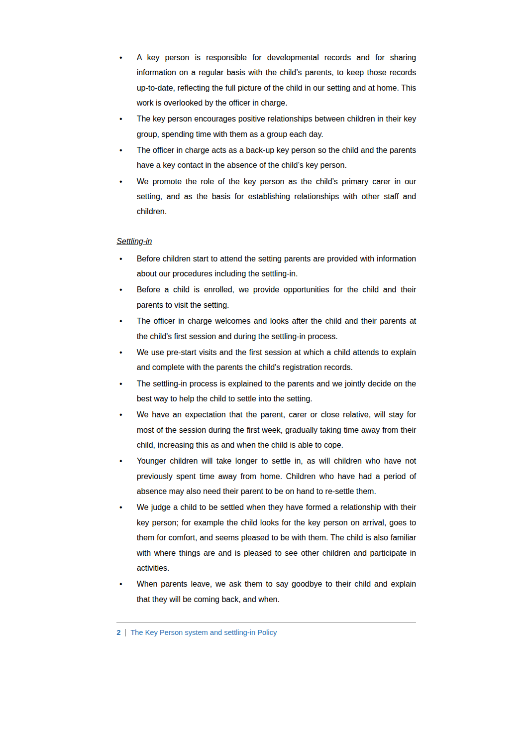A key person is responsible for developmental records and for sharing information on a regular basis with the child’s parents, to keep those records up-to-date, reflecting the full picture of the child in our setting and at home. This work is overlooked by the officer in charge.
The key person encourages positive relationships between children in their key group, spending time with them as a group each day.
The officer in charge acts as a back-up key person so the child and the parents have a key contact in the absence of the child’s key person.
We promote the role of the key person as the child’s primary carer in our setting, and as the basis for establishing relationships with other staff and children.
Settling-in
Before children start to attend the setting parents are provided with information about our procedures including the settling-in.
Before a child is enrolled, we provide opportunities for the child and their parents to visit the setting.
The officer in charge welcomes and looks after the child and their parents at the child's first session and during the settling-in process.
We use pre-start visits and the first session at which a child attends to explain and complete with the parents the child's registration records.
The settling-in process is explained to the parents and we jointly decide on the best way to help the child to settle into the setting.
We have an expectation that the parent, carer or close relative, will stay for most of the session during the first week, gradually taking time away from their child, increasing this as and when the child is able to cope.
Younger children will take longer to settle in, as will children who have not previously spent time away from home. Children who have had a period of absence may also need their parent to be on hand to re-settle them.
We judge a child to be settled when they have formed a relationship with their key person; for example the child looks for the key person on arrival, goes to them for comfort, and seems pleased to be with them. The child is also familiar with where things are and is pleased to see other children and participate in activities.
When parents leave, we ask them to say goodbye to their child and explain that they will be coming back, and when.
2 The Key Person system and settling-in Policy